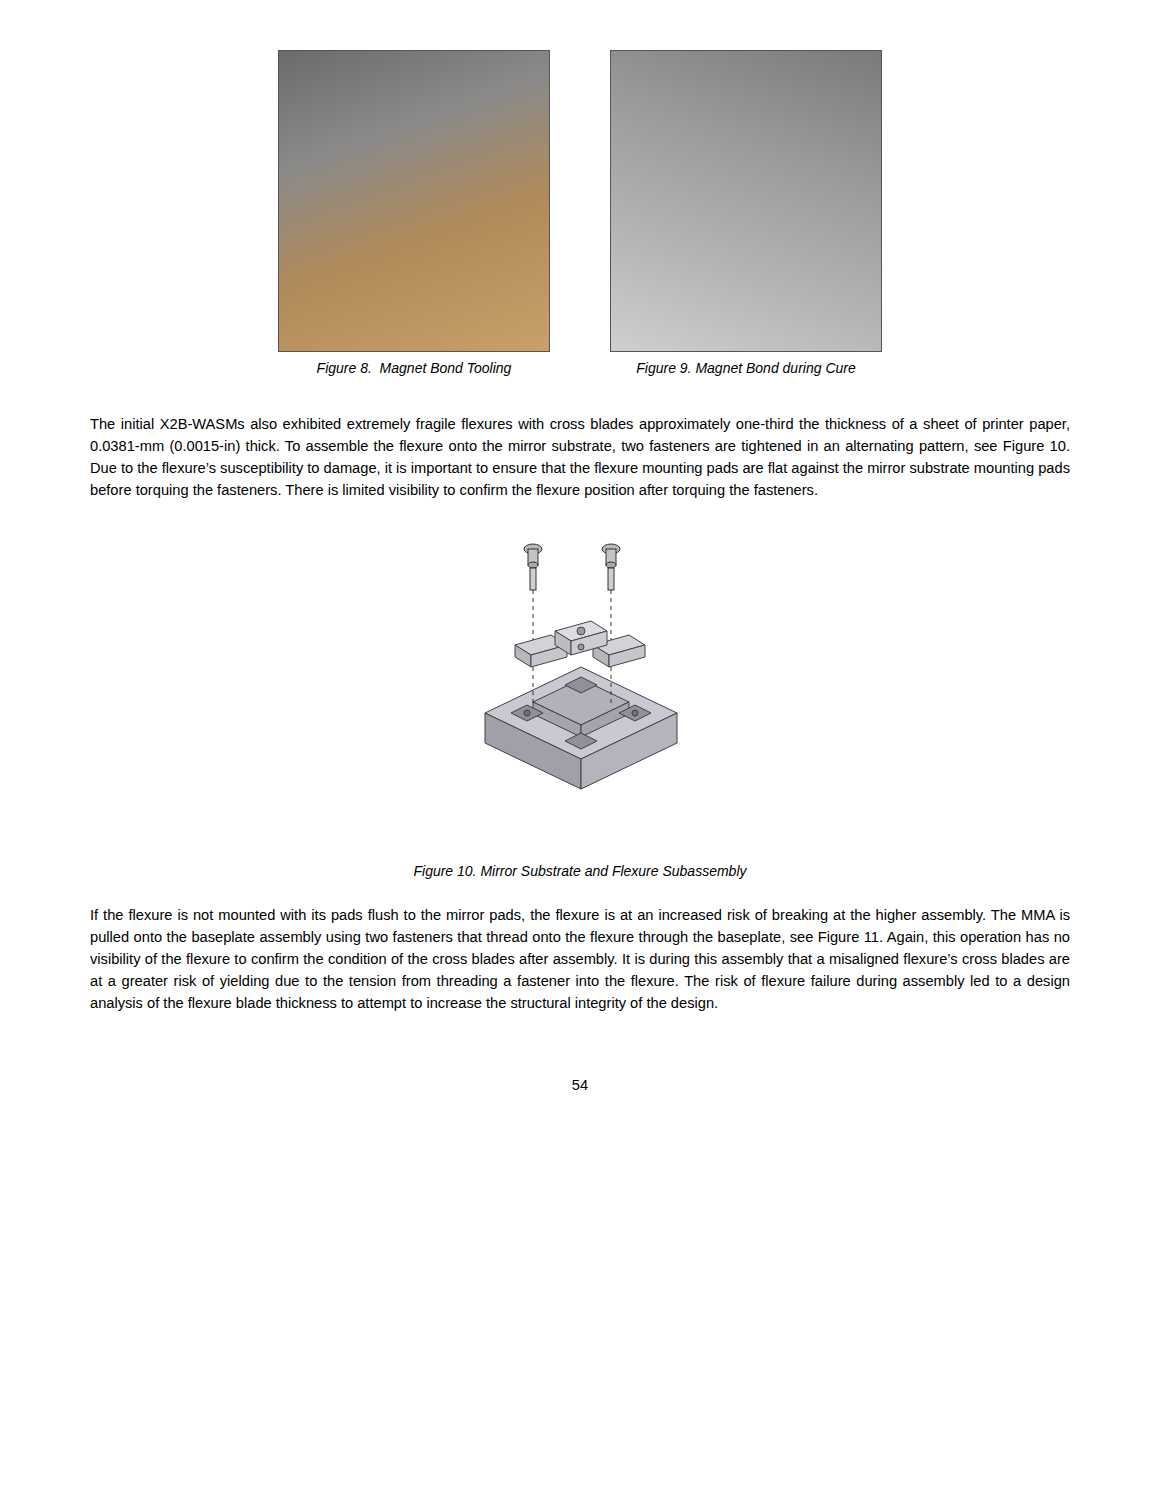Figure 8. Magnet Bond Tooling
Figure 9. Magnet Bond during Cure
The initial X2B-WASMs also exhibited extremely fragile flexures with cross blades approximately one-third the thickness of a sheet of printer paper, 0.0381-mm (0.0015-in) thick. To assemble the flexure onto the mirror substrate, two fasteners are tightened in an alternating pattern, see Figure 10. Due to the flexure’s susceptibility to damage, it is important to ensure that the flexure mounting pads are flat against the mirror substrate mounting pads before torquing the fasteners. There is limited visibility to confirm the flexure position after torquing the fasteners.
Figure 10. Mirror Substrate and Flexure Subassembly
If the flexure is not mounted with its pads flush to the mirror pads, the flexure is at an increased risk of breaking at the higher assembly. The MMA is pulled onto the baseplate assembly using two fasteners that thread onto the flexure through the baseplate, see Figure 11. Again, this operation has no visibility of the flexure to confirm the condition of the cross blades after assembly. It is during this assembly that a misaligned flexure’s cross blades are at a greater risk of yielding due to the tension from threading a fastener into the flexure. The risk of flexure failure during assembly led to a design analysis of the flexure blade thickness to attempt to increase the structural integrity of the design.
54